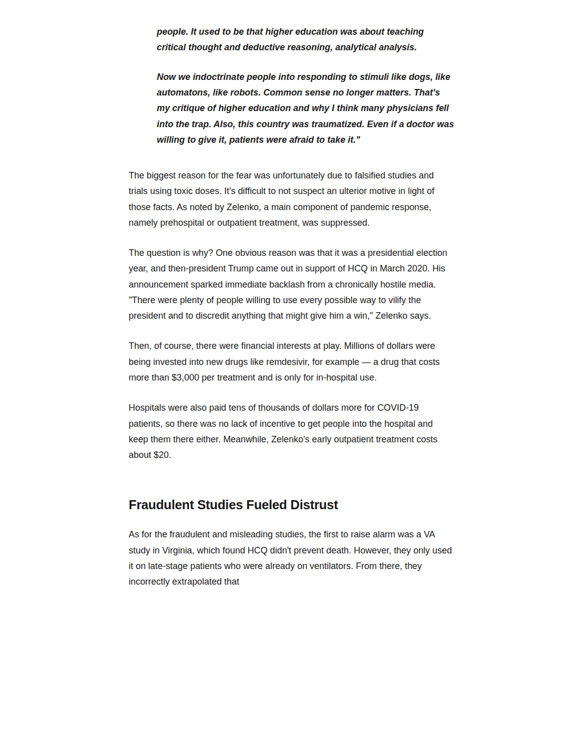people. It used to be that higher education was about teaching critical thought and deductive reasoning, analytical analysis.
Now we indoctrinate people into responding to stimuli like dogs, like automatons, like robots. Common sense no longer matters. That's my critique of higher education and why I think many physicians fell into the trap. Also, this country was traumatized. Even if a doctor was willing to give it, patients were afraid to take it."
The biggest reason for the fear was unfortunately due to falsified studies and trials using toxic doses. It's difficult to not suspect an ulterior motive in light of those facts. As noted by Zelenko, a main component of pandemic response, namely prehospital or outpatient treatment, was suppressed.
The question is why? One obvious reason was that it was a presidential election year, and then-president Trump came out in support of HCQ in March 2020. His announcement sparked immediate backlash from a chronically hostile media. "There were plenty of people willing to use every possible way to vilify the president and to discredit anything that might give him a win," Zelenko says.
Then, of course, there were financial interests at play. Millions of dollars were being invested into new drugs like remdesivir, for example — a drug that costs more than $3,000 per treatment and is only for in-hospital use.
Hospitals were also paid tens of thousands of dollars more for COVID-19 patients, so there was no lack of incentive to get people into the hospital and keep them there either. Meanwhile, Zelenko's early outpatient treatment costs about $20.
Fraudulent Studies Fueled Distrust
As for the fraudulent and misleading studies, the first to raise alarm was a VA study in Virginia, which found HCQ didn't prevent death. However, they only used it on late-stage patients who were already on ventilators. From there, they incorrectly extrapolated that